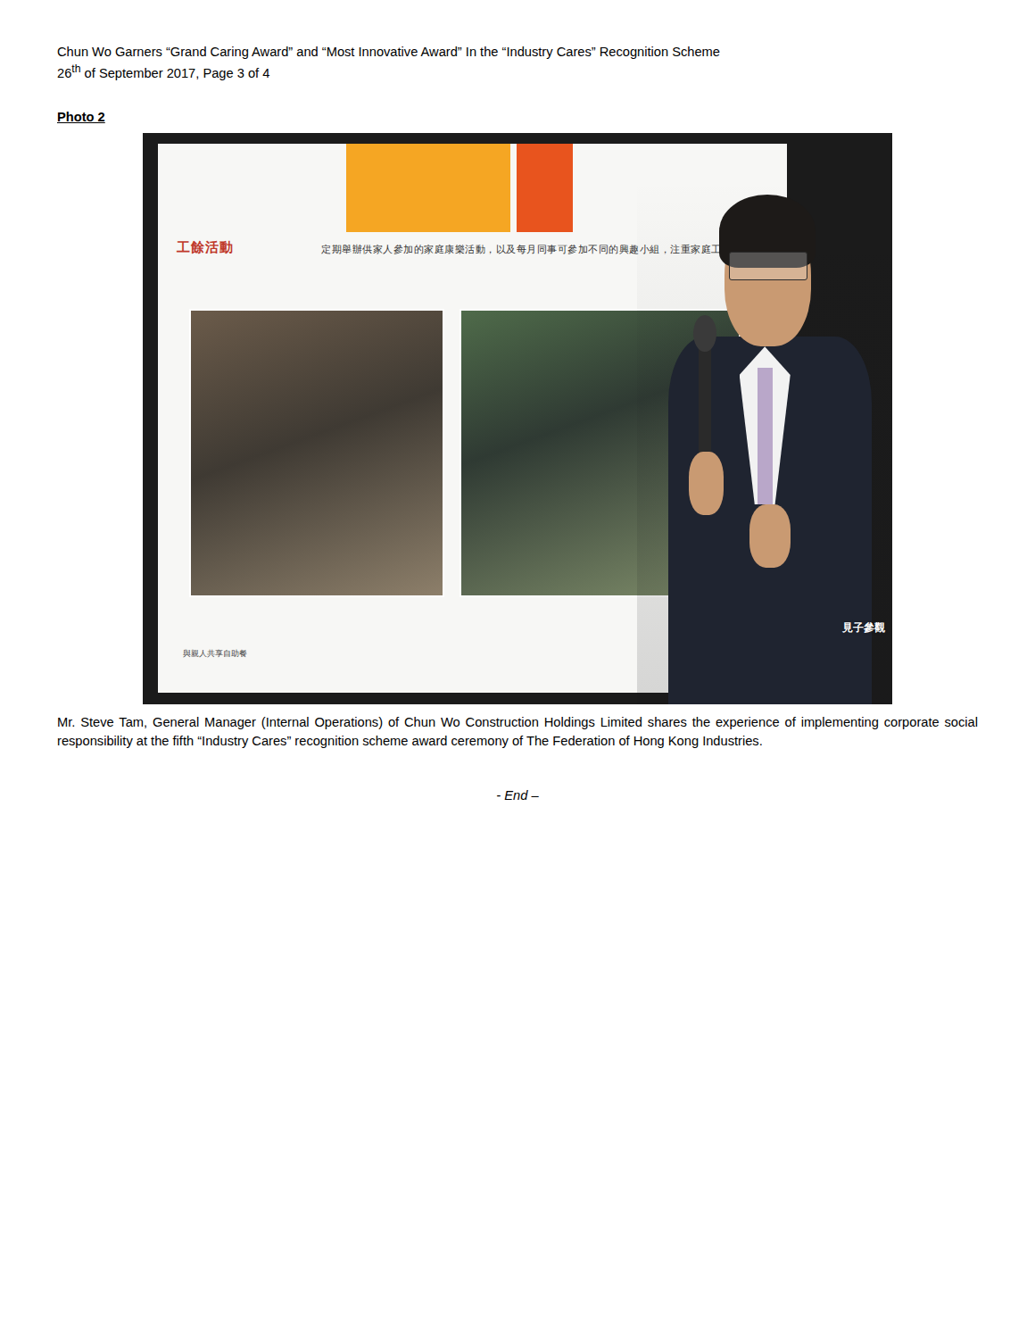Chun Wo Garners “Grand Caring Award” and “Most Innovative Award” In the “Industry Cares” Recognition Scheme
26th of September 2017, Page 3 of 4
Photo 2
工餘活動
定期舉辦供家人參加的家庭康樂活動，以及每月同事可參加不同的興趣小組，注重家庭工作平衡
與親人共享自助餐
親子參觀
見子參觀
Mr. Steve Tam, General Manager (Internal Operations) of Chun Wo Construction Holdings Limited shares the experience of implementing corporate social responsibility at the fifth “Industry Cares” recognition scheme award ceremony of The Federation of Hong Kong Industries.
- End –